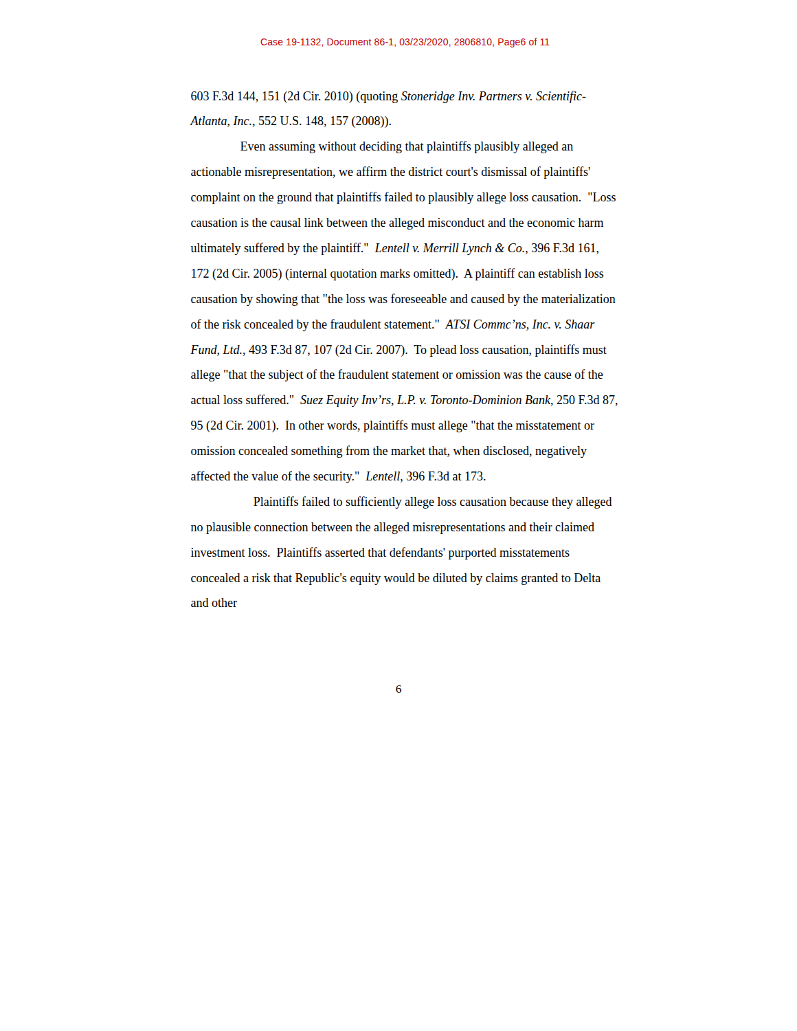Case 19-1132, Document 86-1, 03/23/2020, 2806810, Page6 of 11
603 F.3d 144, 151 (2d Cir. 2010) (quoting Stoneridge Inv. Partners v. Scientific-Atlanta, Inc., 552 U.S. 148, 157 (2008)).
Even assuming without deciding that plaintiffs plausibly alleged an actionable misrepresentation, we affirm the district court's dismissal of plaintiffs' complaint on the ground that plaintiffs failed to plausibly allege loss causation. "Loss causation is the causal link between the alleged misconduct and the economic harm ultimately suffered by the plaintiff." Lentell v. Merrill Lynch & Co., 396 F.3d 161, 172 (2d Cir. 2005) (internal quotation marks omitted). A plaintiff can establish loss causation by showing that "the loss was foreseeable and caused by the materialization of the risk concealed by the fraudulent statement." ATSI Commc’ns, Inc. v. Shaar Fund, Ltd., 493 F.3d 87, 107 (2d Cir. 2007). To plead loss causation, plaintiffs must allege "that the subject of the fraudulent statement or omission was the cause of the actual loss suffered." Suez Equity Inv’rs, L.P. v. Toronto-Dominion Bank, 250 F.3d 87, 95 (2d Cir. 2001). In other words, plaintiffs must allege "that the misstatement or omission concealed something from the market that, when disclosed, negatively affected the value of the security." Lentell, 396 F.3d at 173.
Plaintiffs failed to sufficiently allege loss causation because they alleged no plausible connection between the alleged misrepresentations and their claimed investment loss. Plaintiffs asserted that defendants' purported misstatements concealed a risk that Republic's equity would be diluted by claims granted to Delta and other
6